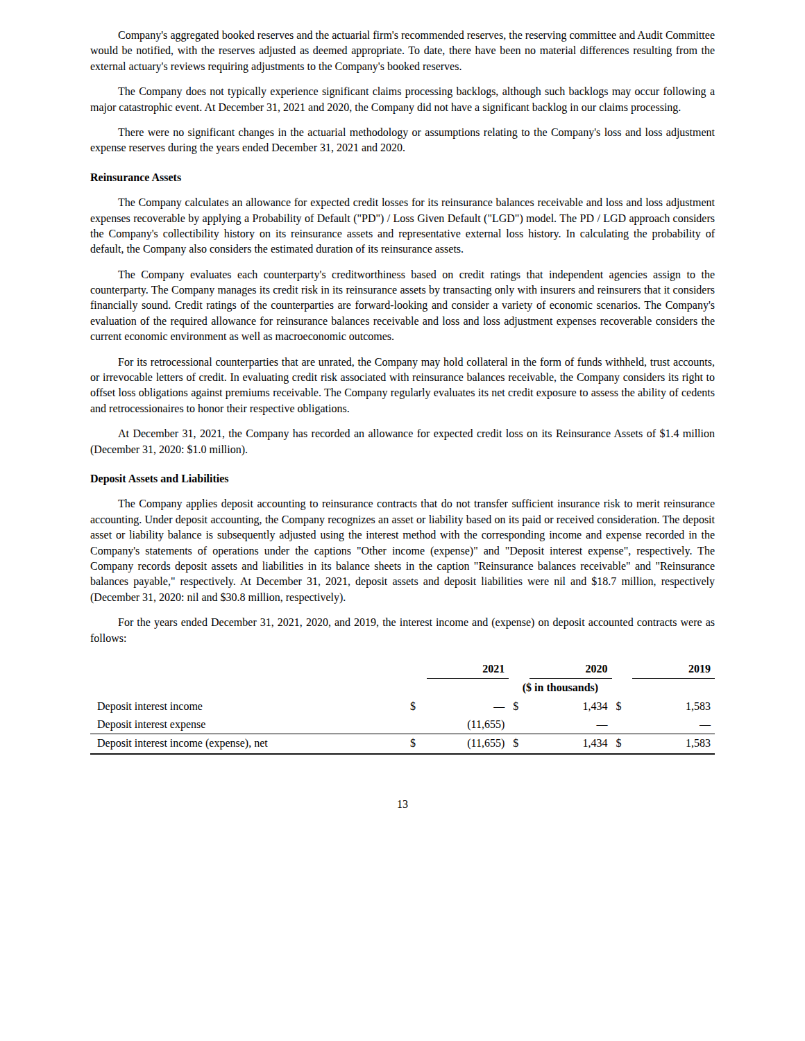Company's aggregated booked reserves and the actuarial firm's recommended reserves, the reserving committee and Audit Committee would be notified, with the reserves adjusted as deemed appropriate. To date, there have been no material differences resulting from the external actuary's reviews requiring adjustments to the Company's booked reserves.
The Company does not typically experience significant claims processing backlogs, although such backlogs may occur following a major catastrophic event. At December 31, 2021 and 2020, the Company did not have a significant backlog in our claims processing.
There were no significant changes in the actuarial methodology or assumptions relating to the Company's loss and loss adjustment expense reserves during the years ended December 31, 2021 and 2020.
Reinsurance Assets
The Company calculates an allowance for expected credit losses for its reinsurance balances receivable and loss and loss adjustment expenses recoverable by applying a Probability of Default ("PD") / Loss Given Default ("LGD") model. The PD / LGD approach considers the Company's collectibility history on its reinsurance assets and representative external loss history. In calculating the probability of default, the Company also considers the estimated duration of its reinsurance assets.
The Company evaluates each counterparty's creditworthiness based on credit ratings that independent agencies assign to the counterparty. The Company manages its credit risk in its reinsurance assets by transacting only with insurers and reinsurers that it considers financially sound. Credit ratings of the counterparties are forward-looking and consider a variety of economic scenarios. The Company's evaluation of the required allowance for reinsurance balances receivable and loss and loss adjustment expenses recoverable considers the current economic environment as well as macroeconomic outcomes.
For its retrocessional counterparties that are unrated, the Company may hold collateral in the form of funds withheld, trust accounts, or irrevocable letters of credit. In evaluating credit risk associated with reinsurance balances receivable, the Company considers its right to offset loss obligations against premiums receivable. The Company regularly evaluates its net credit exposure to assess the ability of cedents and retrocessionaires to honor their respective obligations.
At December 31, 2021, the Company has recorded an allowance for expected credit loss on its Reinsurance Assets of $1.4 million (December 31, 2020: $1.0 million).
Deposit Assets and Liabilities
The Company applies deposit accounting to reinsurance contracts that do not transfer sufficient insurance risk to merit reinsurance accounting. Under deposit accounting, the Company recognizes an asset or liability based on its paid or received consideration. The deposit asset or liability balance is subsequently adjusted using the interest method with the corresponding income and expense recorded in the Company's statements of operations under the captions "Other income (expense)" and "Deposit interest expense", respectively. The Company records deposit assets and liabilities in its balance sheets in the caption "Reinsurance balances receivable" and "Reinsurance balances payable," respectively. At December 31, 2021, deposit assets and deposit liabilities were nil and $18.7 million, respectively (December 31, 2020: nil and $30.8 million, respectively).
For the years ended December 31, 2021, 2020, and 2019, the interest income and (expense) on deposit accounted contracts were as follows:
| | | 2021 | | 2020 | | 2019 |
| --- | --- | --- | --- | --- | --- | --- |
| | ($ in thousands) |
| Deposit interest income | $ | — | $ | 1,434 | $ | 1,583 |
| Deposit interest expense | | (11,655) | | — | | — |
| Deposit interest income (expense), net | $ | (11,655) | $ | 1,434 | $ | 1,583 |
13